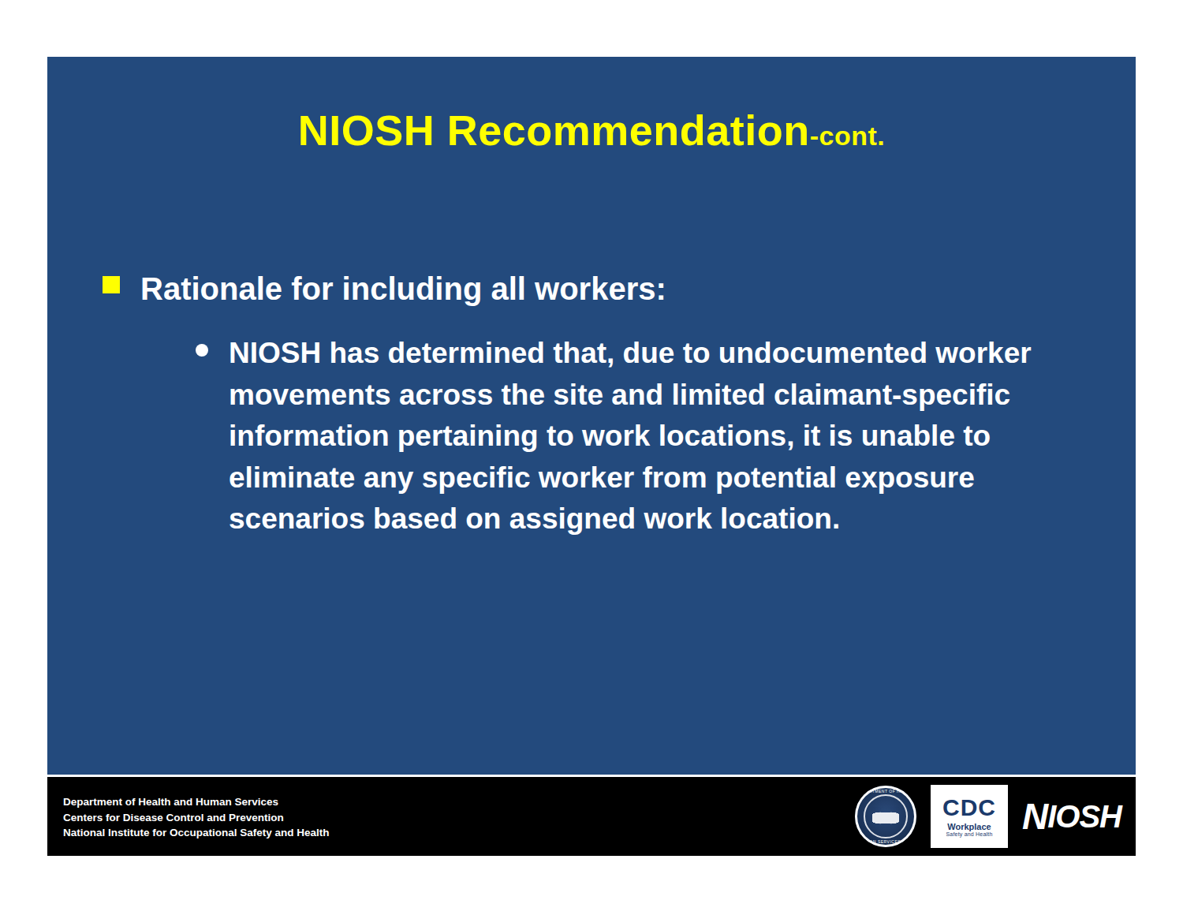NIOSH Recommendation-cont.
Rationale for including all workers:
NIOSH has determined that, due to undocumented worker movements across the site and limited claimant-specific information pertaining to work locations, it is unable to eliminate any specific worker from potential exposure scenarios based on assigned work location.
Department of Health and Human Services
Centers for Disease Control and Prevention
National Institute for Occupational Safety and Health
DEPARTMENT OF HEALTH
HUMAN SERVICES USA
CDC
WorkplaceSafety and Health
NIOSH